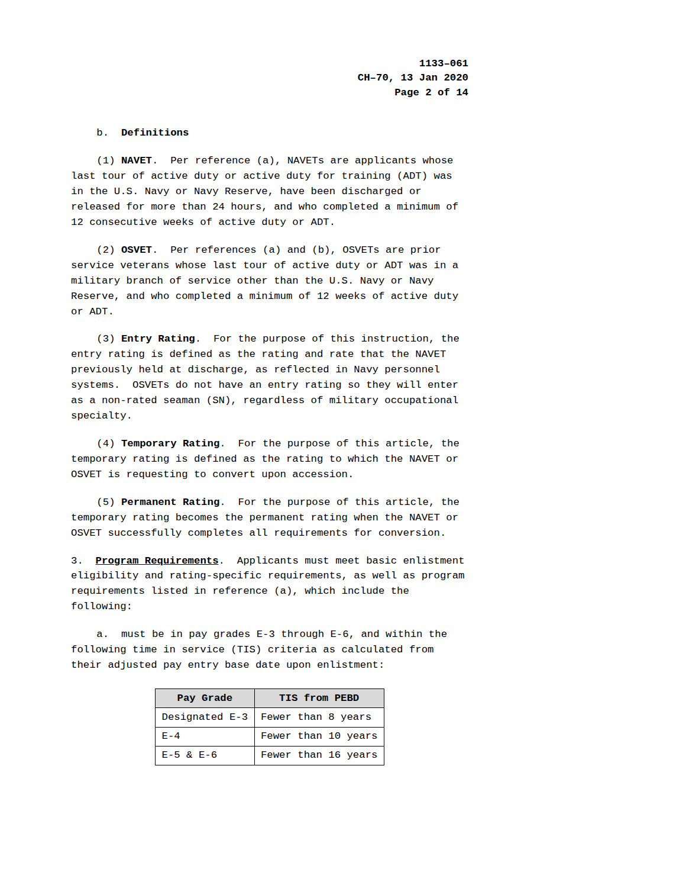1133–061
CH–70, 13 Jan 2020
Page 2 of 14
b. Definitions
(1) NAVET. Per reference (a), NAVETs are applicants whose last tour of active duty or active duty for training (ADT) was in the U.S. Navy or Navy Reserve, have been discharged or released for more than 24 hours, and who completed a minimum of 12 consecutive weeks of active duty or ADT.
(2) OSVET. Per references (a) and (b), OSVETs are prior service veterans whose last tour of active duty or ADT was in a military branch of service other than the U.S. Navy or Navy Reserve, and who completed a minimum of 12 weeks of active duty or ADT.
(3) Entry Rating. For the purpose of this instruction, the entry rating is defined as the rating and rate that the NAVET previously held at discharge, as reflected in Navy personnel systems. OSVETs do not have an entry rating so they will enter as a non-rated seaman (SN), regardless of military occupational specialty.
(4) Temporary Rating. For the purpose of this article, the temporary rating is defined as the rating to which the NAVET or OSVET is requesting to convert upon accession.
(5) Permanent Rating. For the purpose of this article, the temporary rating becomes the permanent rating when the NAVET or OSVET successfully completes all requirements for conversion.
3. Program Requirements. Applicants must meet basic enlistment eligibility and rating-specific requirements, as well as program requirements listed in reference (a), which include the following:
a. must be in pay grades E-3 through E-6, and within the following time in service (TIS) criteria as calculated from their adjusted pay entry base date upon enlistment:
| Pay Grade | TIS from PEBD |
| --- | --- |
| Designated E-3 | Fewer than 8 years |
| E-4 | Fewer than 10 years |
| E-5 & E-6 | Fewer than 16 years |